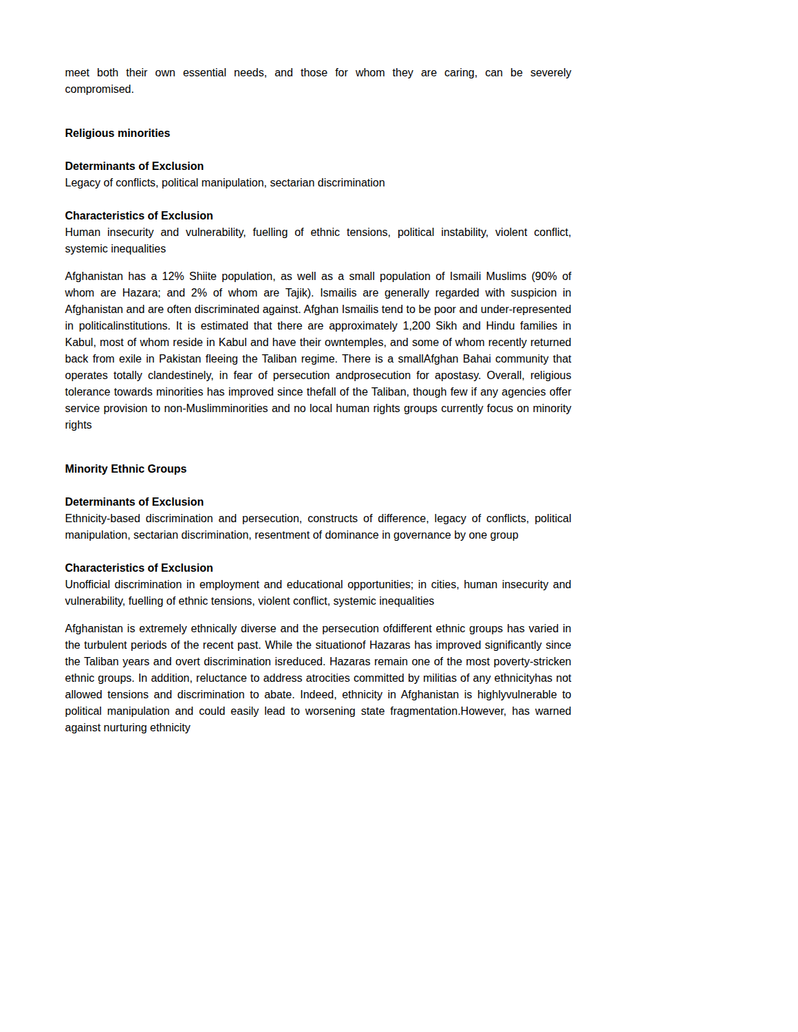meet both their own essential needs, and those for whom they are caring, can be severely compromised.
Religious minorities
Determinants of Exclusion
Legacy of conflicts, political manipulation, sectarian discrimination
Characteristics of Exclusion
Human insecurity and vulnerability, fuelling of ethnic tensions, political instability, violent conflict, systemic inequalities
Afghanistan has a 12% Shiite population, as well as a small population of Ismaili Muslims (90% of whom are Hazara; and 2% of whom are Tajik). Ismailis are generally regarded with suspicion in Afghanistan and are often discriminated against. Afghan Ismailis tend to be poor and under-represented in politicalinstitutions. It is estimated that there are approximately 1,200 Sikh and Hindu families in Kabul, most of whom reside in Kabul and have their owntemples, and some of whom recently returned back from exile in Pakistan fleeing the Taliban regime. There is a smallAfghan Bahai community that operates totally clandestinely, in fear of persecution andprosecution for apostasy. Overall, religious tolerance towards minorities has improved since thefall of the Taliban, though few if any agencies offer service provision to non-Muslimminorities and no local human rights groups currently focus on minority rights
Minority Ethnic Groups
Determinants of Exclusion
Ethnicity-based discrimination and persecution, constructs of difference, legacy of conflicts, political manipulation, sectarian discrimination, resentment of dominance in governance by one group
Characteristics of Exclusion
Unofficial discrimination in employment and educational opportunities; in cities, human insecurity and vulnerability, fuelling of ethnic tensions, violent conflict, systemic inequalities
Afghanistan is extremely ethnically diverse and the persecution ofdifferent ethnic groups has varied in the turbulent periods of the recent past. While the situationof Hazaras has improved significantly since the Taliban years and overt discrimination isreduced. Hazaras remain one of the most poverty-stricken ethnic groups. In addition, reluctance to address atrocities committed by militias of any ethnicityhas not allowed tensions and discrimination to abate. Indeed, ethnicity in Afghanistan is highlyvulnerable to political manipulation and could easily lead to worsening state fragmentation.However, has warned against nurturing ethnicity